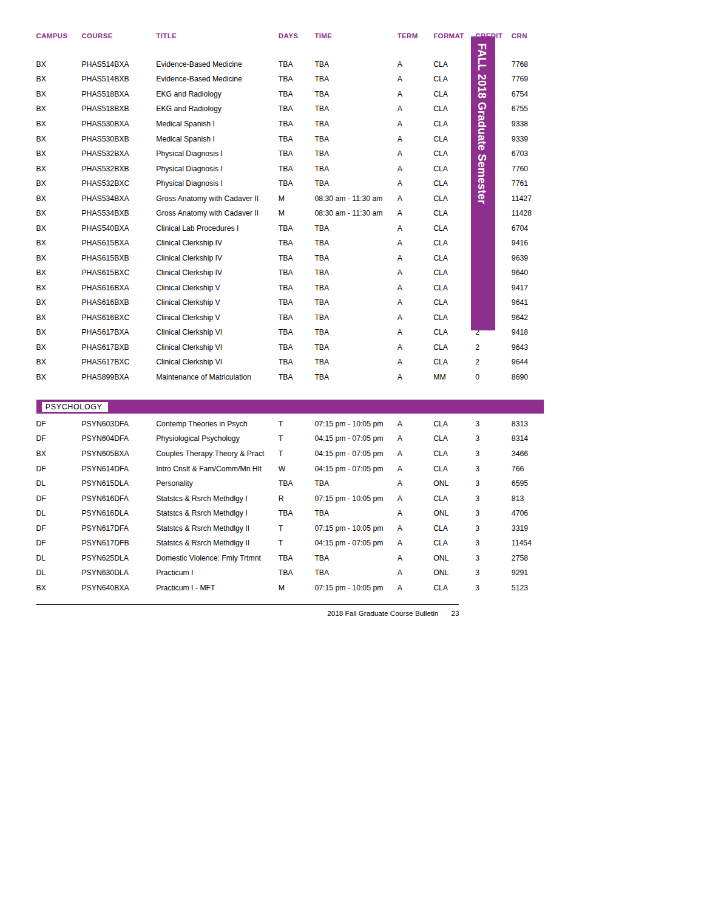FALL 2018 Graduate Semester
| CAMPUS | COURSE | TITLE | DAYS | TIME | TERM | FORMAT | CREDIT | CRN |
| --- | --- | --- | --- | --- | --- | --- | --- | --- |
| BX | PHAS514BXA | Evidence-Based Medicine | TBA | TBA | A | CLA | 2 | 7768 |
| BX | PHAS514BXB | Evidence-Based Medicine | TBA | TBA | A | CLA | 2 | 7769 |
| BX | PHAS518BXA | EKG and Radiology | TBA | TBA | A | CLA | 2 | 6754 |
| BX | PHAS518BXB | EKG and Radiology | TBA | TBA | A | CLA | 2 | 6755 |
| BX | PHAS530BXA | Medical Spanish I | TBA | TBA | A | CLA | 1 | 9338 |
| BX | PHAS530BXB | Medical Spanish I | TBA | TBA | A | CLA | 1 | 9339 |
| BX | PHAS532BXA | Physical Diagnosis I | TBA | TBA | A | CLA | 2 | 6703 |
| BX | PHAS532BXB | Physical Diagnosis I | TBA | TBA | A | CLA | 2 | 7760 |
| BX | PHAS532BXC | Physical Diagnosis I | TBA | TBA | A | CLA | 2 | 7761 |
| BX | PHAS534BXA | Gross Anatomy with Cadaver II | M | 08:30 am - 11:30 am | A | CLA | 1 | 11427 |
| BX | PHAS534BXB | Gross Anatomy with Cadaver II | M | 08:30 am - 11:30 am | A | CLA | 1 | 11428 |
| BX | PHAS540BXA | Clinical Lab Procedures I | TBA | TBA | A | CLA | 2 | 6704 |
| BX | PHAS615BXA | Clinical Clerkship IV | TBA | TBA | A | CLA | 4 | 9416 |
| BX | PHAS615BXB | Clinical Clerkship IV | TBA | TBA | A | CLA | 4 | 9639 |
| BX | PHAS615BXC | Clinical Clerkship IV | TBA | TBA | A | CLA | 4 | 9640 |
| BX | PHAS616BXA | Clinical Clerkship V | TBA | TBA | A | CLA | 4 | 9417 |
| BX | PHAS616BXB | Clinical Clerkship V | TBA | TBA | A | CLA | 4 | 9641 |
| BX | PHAS616BXC | Clinical Clerkship V | TBA | TBA | A | CLA | 4 | 9642 |
| BX | PHAS617BXA | Clinical Clerkship VI | TBA | TBA | A | CLA | 2 | 9418 |
| BX | PHAS617BXB | Clinical Clerkship VI | TBA | TBA | A | CLA | 2 | 9643 |
| BX | PHAS617BXC | Clinical Clerkship VI | TBA | TBA | A | CLA | 2 | 9644 |
| BX | PHAS899BXA | Maintenance of Matriculation | TBA | TBA | A | MM | 0 | 8690 |
| PSYCHOLOGY |
| DF | PSYN603DFA | Contemp Theories in Psych | T | 07:15 pm - 10:05 pm | A | CLA | 3 | 8313 |
| DF | PSYN604DFA | Physiological Psychology | T | 04:15 pm - 07:05 pm | A | CLA | 3 | 8314 |
| BX | PSYN605BXA | Couples Therapy:Theory & Pract | T | 04:15 pm - 07:05 pm | A | CLA | 3 | 3466 |
| DF | PSYN614DFA | Intro Cnslt & Fam/Comm/Mn Hlt | W | 04:15 pm - 07:05 pm | A | CLA | 3 | 766 |
| DL | PSYN615DLA | Personality | TBA | TBA | A | ONL | 3 | 6595 |
| DF | PSYN616DFA | Statstcs & Rsrch Methdlgy I | R | 07:15 pm - 10:05 pm | A | CLA | 3 | 813 |
| DL | PSYN616DLA | Statstcs & Rsrch Methdlgy I | TBA | TBA | A | ONL | 3 | 4706 |
| DF | PSYN617DFA | Statstcs & Rsrch Methdlgy II | T | 07:15 pm - 10:05 pm | A | CLA | 3 | 3319 |
| DF | PSYN617DFB | Statstcs & Rsrch Methdlgy II | T | 04:15 pm - 07:05 pm | A | CLA | 3 | 11454 |
| DL | PSYN625DLA | Domestic Violence: Fmly Trtmnt | TBA | TBA | A | ONL | 3 | 2758 |
| DL | PSYN630DLA | Practicum I | TBA | TBA | A | ONL | 3 | 9291 |
| BX | PSYN640BXA | Practicum I - MFT | M | 07:15 pm - 10:05 pm | A | CLA | 3 | 5123 |
2018 Fall Graduate Course Bulletin23